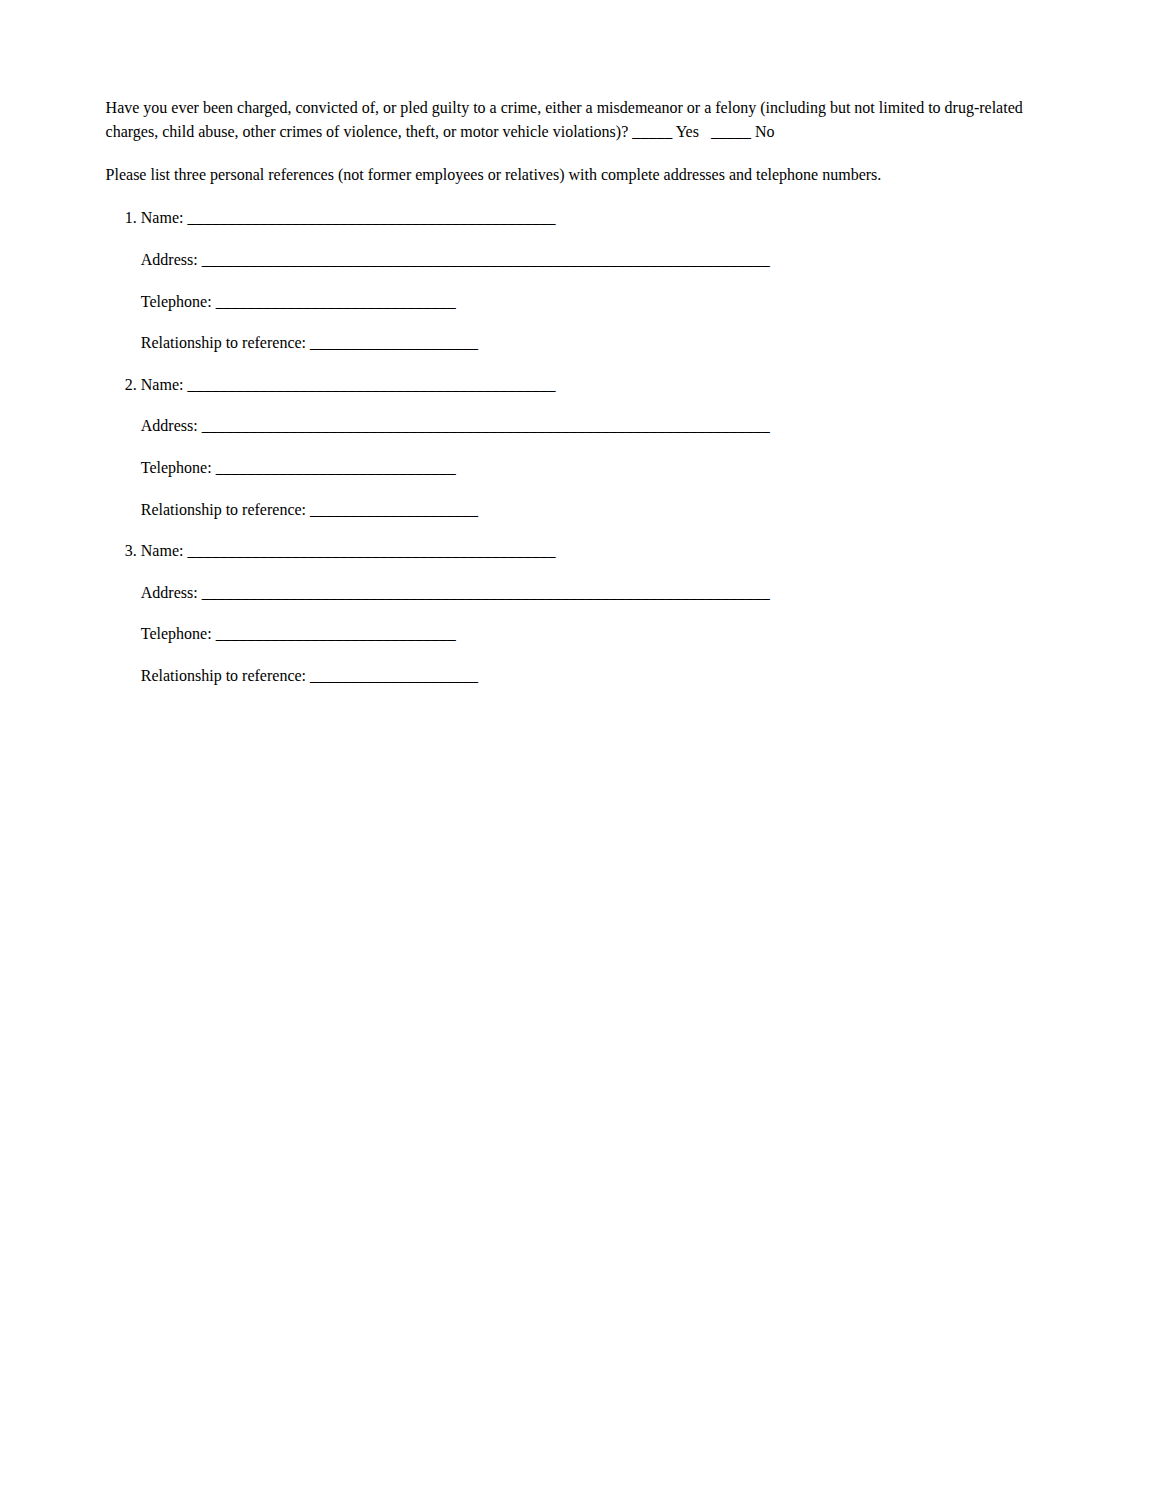Have you ever been charged, convicted of, or pled guilty to a crime, either a misdemeanor or a felony (including but not limited to drug-related charges, child abuse, other crimes of violence, theft, or motor vehicle violations)? Yes No
Please list three personal references (not former employees or relatives) with complete addresses and telephone numbers.
Name:
Address:
Telephone:
Relationship to reference:
Name:
Address:
Telephone:
Relationship to reference:
Name:
Address:
Telephone:
Relationship to reference: